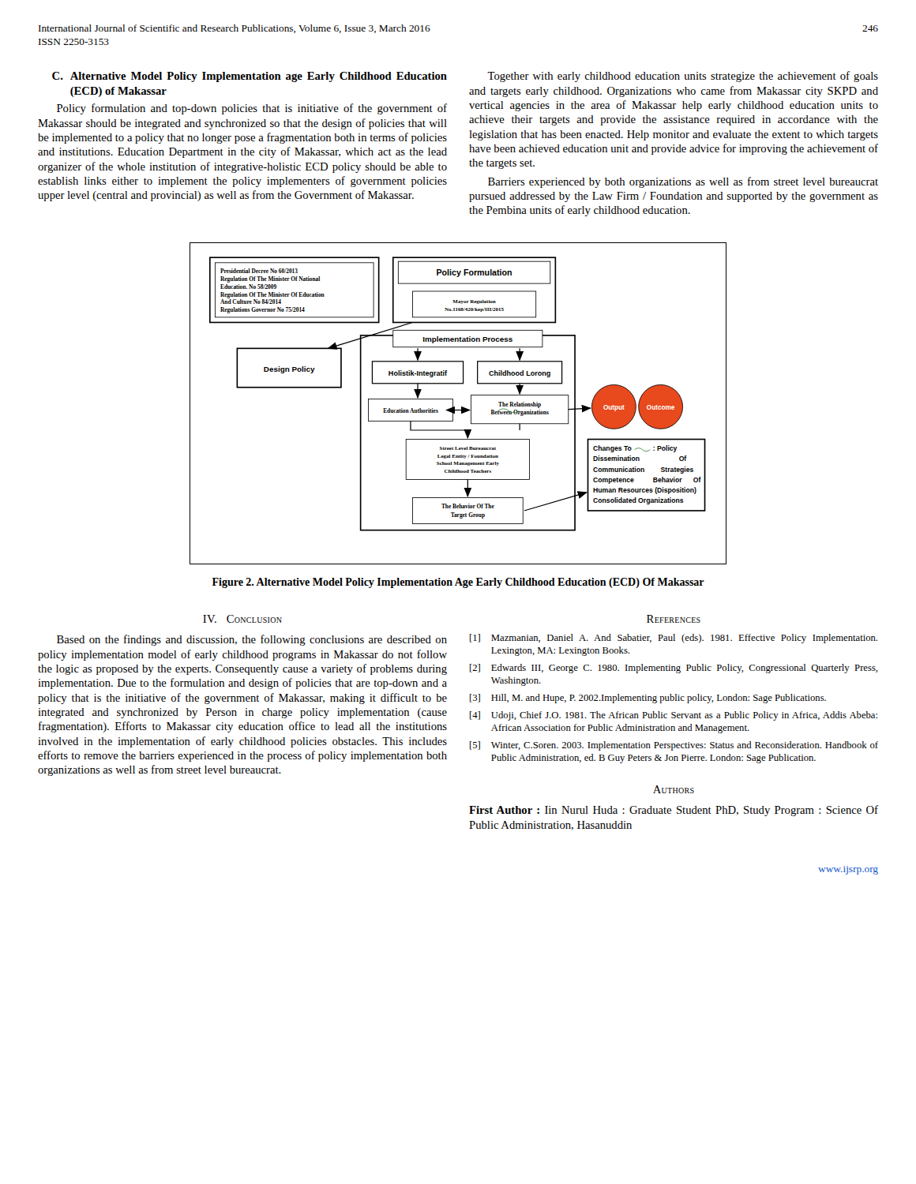International Journal of Scientific and Research Publications, Volume 6, Issue 3, March 2016
ISSN 2250-3153
246
C. Alternative Model Policy Implementation age Early Childhood Education (ECD) of Makassar
Policy formulation and top-down policies that is initiative of the government of Makassar should be integrated and synchronized so that the design of policies that will be implemented to a policy that no longer pose a fragmentation both in terms of policies and institutions. Education Department in the city of Makassar, which act as the lead organizer of the whole institution of integrative-holistic ECD policy should be able to establish links either to implement the policy implementers of government policies upper level (central and provincial) as well as from the Government of Makassar.
Together with early childhood education units strategize the achievement of goals and targets early childhood. Organizations who came from Makassar city SKPD and vertical agencies in the area of Makassar help early childhood education units to achieve their targets and provide the assistance required in accordance with the legislation that has been enacted. Help monitor and evaluate the extent to which targets have been achieved education unit and provide advice for improving the achievement of the targets set.
Barriers experienced by both organizations as well as from street level bureaucrat pursued addressed by the Law Firm / Foundation and supported by the government as the Pembina units of early childhood education.
Presidential Decree No 60/2013 Regulation Of The Minister Of National Education. No 58/2009 Regulation Of The Minister Of Education And Culture No 84/2014 Regulations Governor No 75/2014 Policy Formulation Mayor Regulation No.1168/420/kep/III/2015 Design Policy Implementation Process Holistik-Integratif Childhood Lorong Education Authorities The Relationship Between Organizations Street Level Bureaucrat Legal Entity / Foundation School Management Early Childhood Teachers The Behavior Of The Target Group Output Outcome Changes To : Policy Dissemination Of Communication Strategies Competence Behavior Of Human Resources (Disposition) Consolidated Organizations
Figure 2. Alternative Model Policy Implementation Age Early Childhood Education (ECD) Of Makassar
IV. Conclusion
Based on the findings and discussion, the following conclusions are described on policy implementation model of early childhood programs in Makassar do not follow the logic as proposed by the experts. Consequently cause a variety of problems during implementation. Due to the formulation and design of policies that are top-down and a policy that is the initiative of the government of Makassar, making it difficult to be integrated and synchronized by Person in charge policy implementation (cause fragmentation). Efforts to Makassar city education office to lead all the institutions involved in the implementation of early childhood policies obstacles. This includes efforts to remove the barriers experienced in the process of policy implementation both organizations as well as from street level bureaucrat.
References
Mazmanian, Daniel A. And Sabatier, Paul (eds). 1981. Effective Policy Implementation. Lexington, MA: Lexington Books.
Edwards III, George C. 1980. Implementing Public Policy, Congressional Quarterly Press, Washington.
Hill, M. and Hupe, P. 2002.Implementing public policy, London: Sage Publications.
Udoji, Chief J.O. 1981. The African Public Servant as a Public Policy in Africa, Addis Abeba: African Association for Public Administration and Management.
Winter, C.Soren. 2003. Implementation Perspectives: Status and Reconsideration. Handbook of Public Administration, ed. B Guy Peters & Jon Pierre. London: Sage Publication.
Authors
First Author : Iin Nurul Huda : Graduate Student PhD, Study Program : Science Of Public Administration, Hasanuddin
www.ijsrp.org